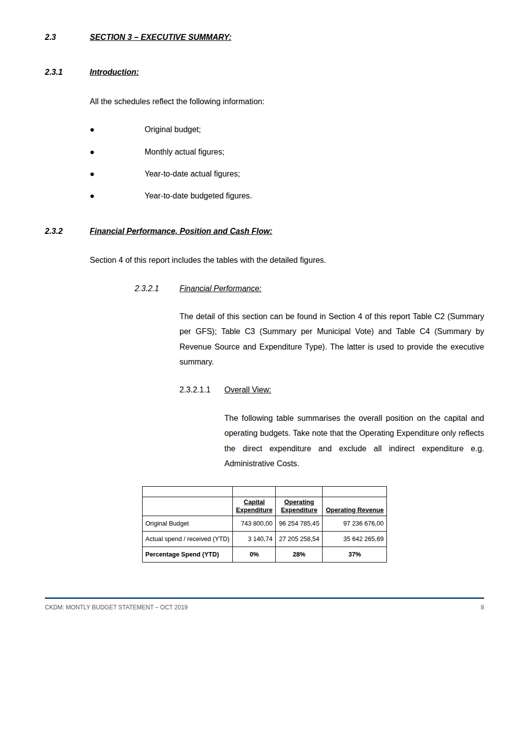2.3 SECTION 3 – EXECUTIVE SUMMARY:
2.3.1 Introduction:
All the schedules reflect the following information:
●Original budget;
●Monthly actual figures;
●Year-to-date actual figures;
●Year-to-date budgeted figures.
2.3.2 Financial Performance, Position and Cash Flow:
Section 4 of this report includes the tables with the detailed figures.
2.3.2.1 Financial Performance:
The detail of this section can be found in Section 4 of this report Table C2 (Summary per GFS); Table C3 (Summary per Municipal Vote) and Table C4 (Summary by Revenue Source and Expenditure Type). The latter is used to provide the executive summary.
2.3.2.1.1 Overall View:
The following table summarises the overall position on the capital and operating budgets. Take note that the Operating Expenditure only reflects the direct expenditure and exclude all indirect expenditure e.g. Administrative Costs.
| | Capital Expenditure | Operating Expenditure | Operating Revenue |
| --- | --- | --- | --- |
| Original Budget | 743 800,00 | 96 254 785,45 | 97 236 676,00 |
| Actual spend / received (YTD) | 3 140,74 | 27 205 258,54 | 35 642 265,69 |
| Percentage Spend (YTD) | 0% | 28% | 37% |
CKDM: MONTLY BUDGET STATEMENT – OCT 2019 8